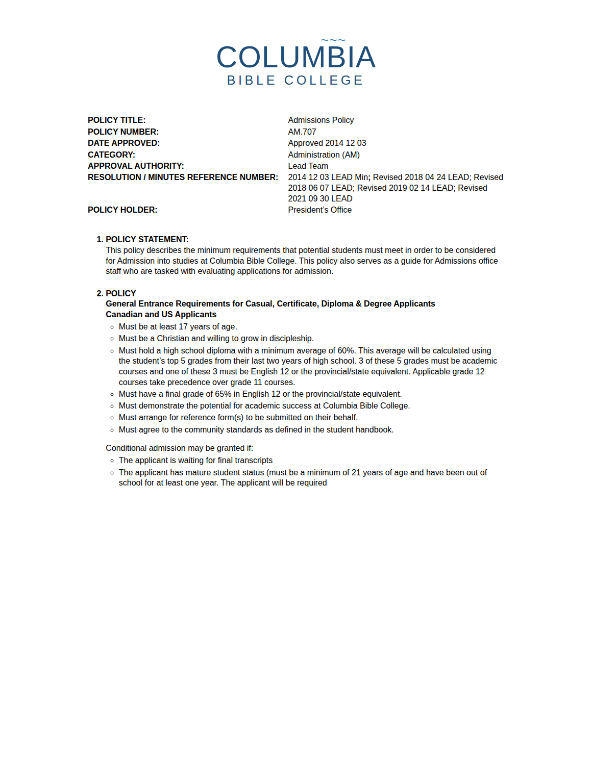~~~ COLUMBIA BIBLE COLLEGE
| POLICY TITLE: | Admissions Policy |
| POLICY NUMBER: | AM.707 |
| DATE APPROVED: | Approved 2014 12 03 |
| CATEGORY: | Administration (AM) |
| APPROVAL AUTHORITY: | Lead Team |
| RESOLUTION / MINUTES REFERENCE NUMBER: | 2014 12 03 LEAD Min ; Revised 2018 04 24 LEAD; Revised 2018 06 07 LEAD; Revised 2019 02 14 LEAD; Revised 2021 09 30 LEAD |
| POLICY HOLDER: | President’s Office |
POLICY STATEMENT:
This policy describes the minimum requirements that potential students must meet in order to be considered for Admission into studies at Columbia Bible College. This policy also serves as a guide for Admissions office staff who are tasked with evaluating applications for admission.
POLICY
General Entrance Requirements for Casual, Certificate, Diploma & Degree Applicants
Canadian and US Applicants
Must be at least 17 years of age.
Must be a Christian and willing to grow in discipleship.
Must hold a high school diploma with a minimum average of 60%. This average will be calculated using the student’s top 5 grades from their last two years of high school. 3 of these 5 grades must be academic courses and one of these 3 must be English 12 or the provincial/state equivalent. Applicable grade 12 courses take precedence over grade 11 courses.
Must have a final grade of 65% in English 12 or the provincial/state equivalent.
Must demonstrate the potential for academic success at Columbia Bible College.
Must arrange for reference form(s) to be submitted on their behalf.
Must agree to the community standards as defined in the student handbook.
Conditional admission may be granted if:
The applicant is waiting for final transcripts
The applicant has mature student status (must be a minimum of 21 years of age and have been out of school for at least one year. The applicant will be required